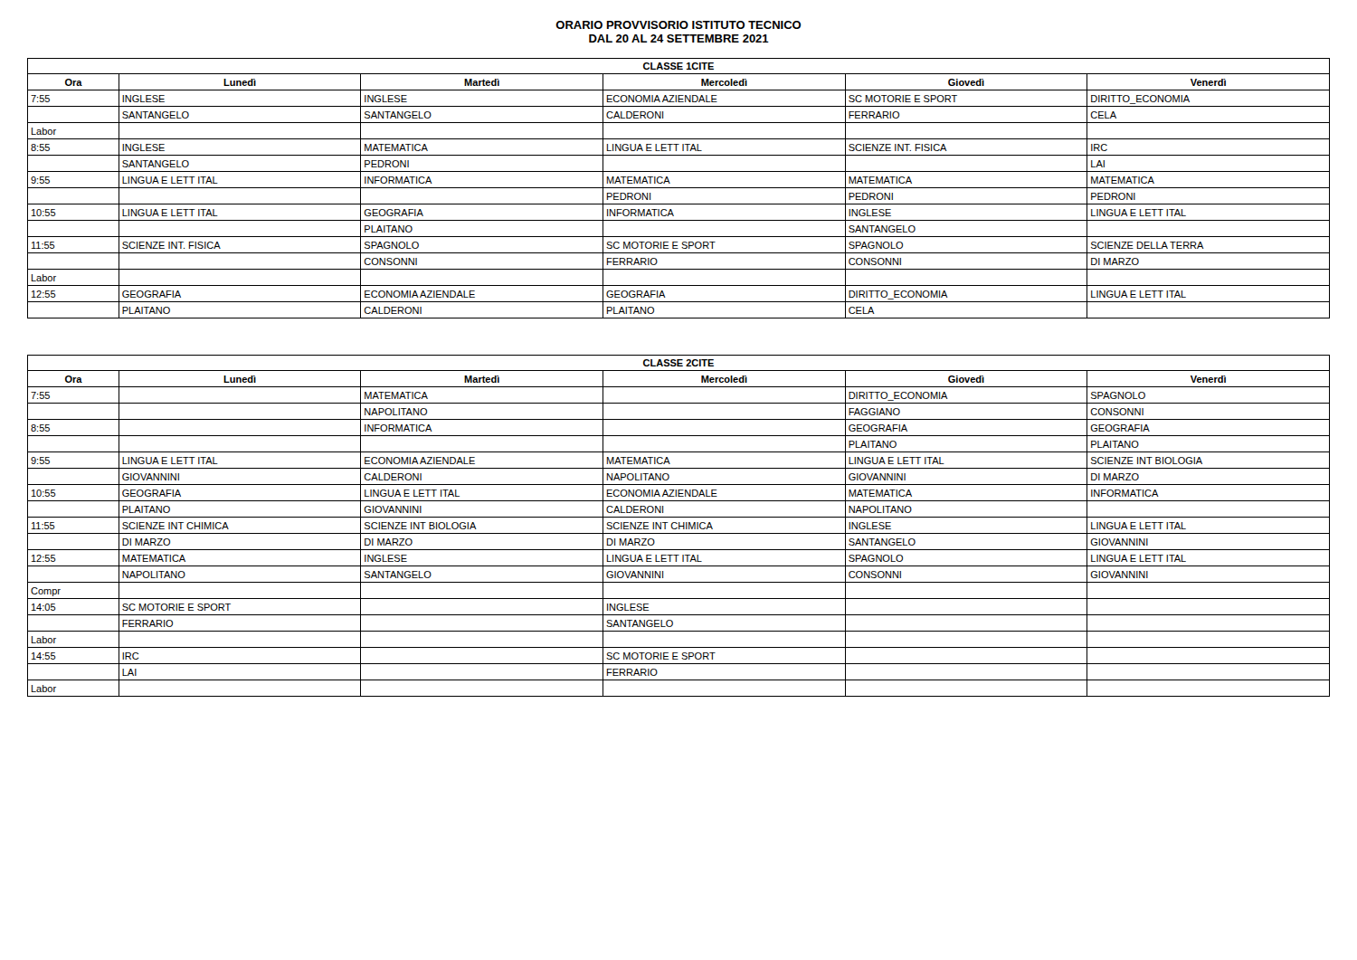ORARIO PROVVISORIO ISTITUTO TECNICO
DAL 20 AL 24 SETTEMBRE 2021
CLASSE 1CITE
| Ora | Lunedì | Martedì | Mercoledì | Giovedì | Venerdì |
| --- | --- | --- | --- | --- | --- |
| 7:55 | INGLESE | INGLESE | ECONOMIA AZIENDALE | SC MOTORIE E SPORT | DIRITTO_ECONOMIA |
| | SANTANGELO | SANTANGELO | CALDERONI | FERRARIO | CELA |
| Labor | | | | | |
| 8:55 | INGLESE | MATEMATICA | LINGUA E LETT ITAL | SCIENZE INT. FISICA | IRC |
| | SANTANGELO | PEDRONI | | | LAI |
| 9:55 | LINGUA E LETT ITAL | INFORMATICA | MATEMATICA | MATEMATICA | MATEMATICA |
| | | | PEDRONI | PEDRONI | PEDRONI |
| 10:55 | LINGUA E LETT ITAL | GEOGRAFIA | INFORMATICA | INGLESE | LINGUA E LETT ITAL |
| | | PLAITANO | | SANTANGELO | |
| 11:55 | SCIENZE INT. FISICA | SPAGNOLO | SC MOTORIE E SPORT | SPAGNOLO | SCIENZE DELLA TERRA |
| | | CONSONNI | FERRARIO | CONSONNI | DI MARZO |
| Labor | | | | | |
| 12:55 | GEOGRAFIA | ECONOMIA AZIENDALE | GEOGRAFIA | DIRITTO_ECONOMIA | LINGUA E LETT ITAL |
| | PLAITANO | CALDERONI | PLAITANO | CELA | |
CLASSE 2CITE
| Ora | Lunedì | Martedì | Mercoledì | Giovedì | Venerdì |
| --- | --- | --- | --- | --- | --- |
| 7:55 | | MATEMATICA | | DIRITTO_ECONOMIA | SPAGNOLO |
| | | NAPOLITANO | | FAGGIANO | CONSONNI |
| 8:55 | | INFORMATICA | | GEOGRAFIA | GEOGRAFIA |
| | | | | PLAITANO | PLAITANO |
| 9:55 | LINGUA E LETT ITAL | ECONOMIA AZIENDALE | MATEMATICA | LINGUA E LETT ITAL | SCIENZE INT BIOLOGIA |
| | GIOVANNINI | CALDERONI | NAPOLITANO | GIOVANNINI | DI MARZO |
| 10:55 | GEOGRAFIA | LINGUA E LETT ITAL | ECONOMIA AZIENDALE | MATEMATICA | INFORMATICA |
| | PLAITANO | GIOVANNINI | CALDERONI | NAPOLITANO | |
| 11:55 | SCIENZE INT CHIMICA | SCIENZE INT BIOLOGIA | SCIENZE INT CHIMICA | INGLESE | LINGUA E LETT ITAL |
| | DI MARZO | DI MARZO | DI MARZO | SANTANGELO | GIOVANNINI |
| 12:55 | MATEMATICA | INGLESE | LINGUA E LETT ITAL | SPAGNOLO | LINGUA E LETT ITAL |
| | NAPOLITANO | SANTANGELO | GIOVANNINI | CONSONNI | GIOVANNINI |
| Compr | | | | | |
| 14:05 | SC MOTORIE E SPORT | | INGLESE | | |
| | FERRARIO | | SANTANGELO | | |
| Labor | | | | | |
| 14:55 | IRC | | SC MOTORIE E SPORT | | |
| | LAI | | FERRARIO | | |
| Labor | | | | | |